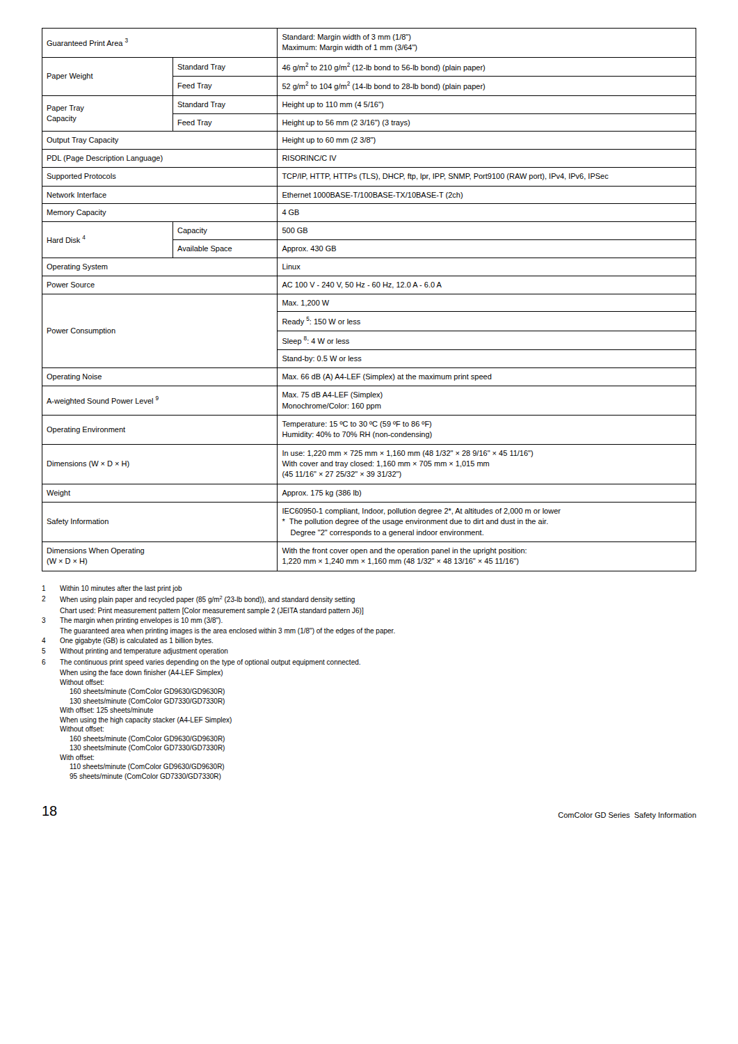| Guaranteed Print Area 3 | Standard: Margin width of 3 mm (1/8") Maximum: Margin width of 1 mm (3/64") |
| Paper Weight | Standard Tray | 46 g/m 2 to 210 g/m 2 (12-lb bond to 56-lb bond) (plain paper) |
| Feed Tray | 52 g/m 2 to 104 g/m 2 (14-lb bond to 28-lb bond) (plain paper) |
| Paper Tray Capacity | Standard Tray | Height up to 110 mm (4 5/16") |
| Feed Tray | Height up to 56 mm (2 3/16") (3 trays) |
| Output Tray Capacity | Height up to 60 mm (2 3/8") |
| PDL (Page Description Language) | RISORINC/C IV |
| Supported Protocols | TCP/IP, HTTP, HTTPs (TLS), DHCP, ftp, lpr, IPP, SNMP, Port9100 (RAW port), IPv4, IPv6, IPSec |
| Network Interface | Ethernet 1000BASE-T/100BASE-TX/10BASE-T (2ch) |
| Memory Capacity | 4 GB |
| Hard Disk 4 | Capacity | 500 GB |
| Available Space | Approx. 430 GB |
| Operating System | Linux |
| Power Source | AC 100 V - 240 V, 50 Hz - 60 Hz, 12.0 A - 6.0 A |
| Power Consumption | Max. 1,200 W |
| Ready 5 : 150 W or less |
| Sleep 8 : 4 W or less |
| Stand-by: 0.5 W or less |
| Operating Noise | Max. 66 dB (A) A4-LEF (Simplex) at the maximum print speed |
| A-weighted Sound Power Level 9 | Max. 75 dB A4-LEF (Simplex) Monochrome/Color: 160 ppm |
| Operating Environment | Temperature: 15 ºC to 30 ºC (59 ºF to 86 ºF) Humidity: 40% to 70% RH (non-condensing) |
| Dimensions (W × D × H) | In use: 1,220 mm × 725 mm × 1,160 mm (48 1/32" × 28 9/16" × 45 11/16") With cover and tray closed: 1,160 mm × 705 mm × 1,015 mm (45 11/16" × 27 25/32" × 39 31/32") |
| Weight | Approx. 175 kg (386 lb) |
| Safety Information | IEC60950-1 compliant, Indoor, pollution degree 2*, At altitudes of 2,000 m or lower * The pollution degree of the usage environment due to dirt and dust in the air. Degree "2" corresponds to a general indoor environment. |
| Dimensions When Operating (W × D × H) | With the front cover open and the operation panel in the upright position: 1,220 mm × 1,240 mm × 1,160 mm (48 1/32" × 48 13/16" × 45 11/16") |
1 Within 10 minutes after the last print job
2 When using plain paper and recycled paper (85 g/m2 (23-lb bond)), and standard density setting
Chart used: Print measurement pattern [Color measurement sample 2 (JEITA standard pattern J6)]
3 The margin when printing envelopes is 10 mm (3/8").
The guaranteed area when printing images is the area enclosed within 3 mm (1/8") of the edges of the paper.
4 One gigabyte (GB) is calculated as 1 billion bytes.
5 Without printing and temperature adjustment operation
6 The continuous print speed varies depending on the type of optional output equipment connected.
When using the face down finisher (A4-LEF Simplex)
Without offset:
160 sheets/minute (ComColor GD9630/GD9630R)
130 sheets/minute (ComColor GD7330/GD7330R)
With offset: 125 sheets/minute
When using the high capacity stacker (A4-LEF Simplex)
Without offset:
160 sheets/minute (ComColor GD9630/GD9630R)
130 sheets/minute (ComColor GD7330/GD7330R)
With offset:
110 sheets/minute (ComColor GD9630/GD9630R)
95 sheets/minute (ComColor GD7330/GD7330R)
18
ComColor GD Series Safety Information